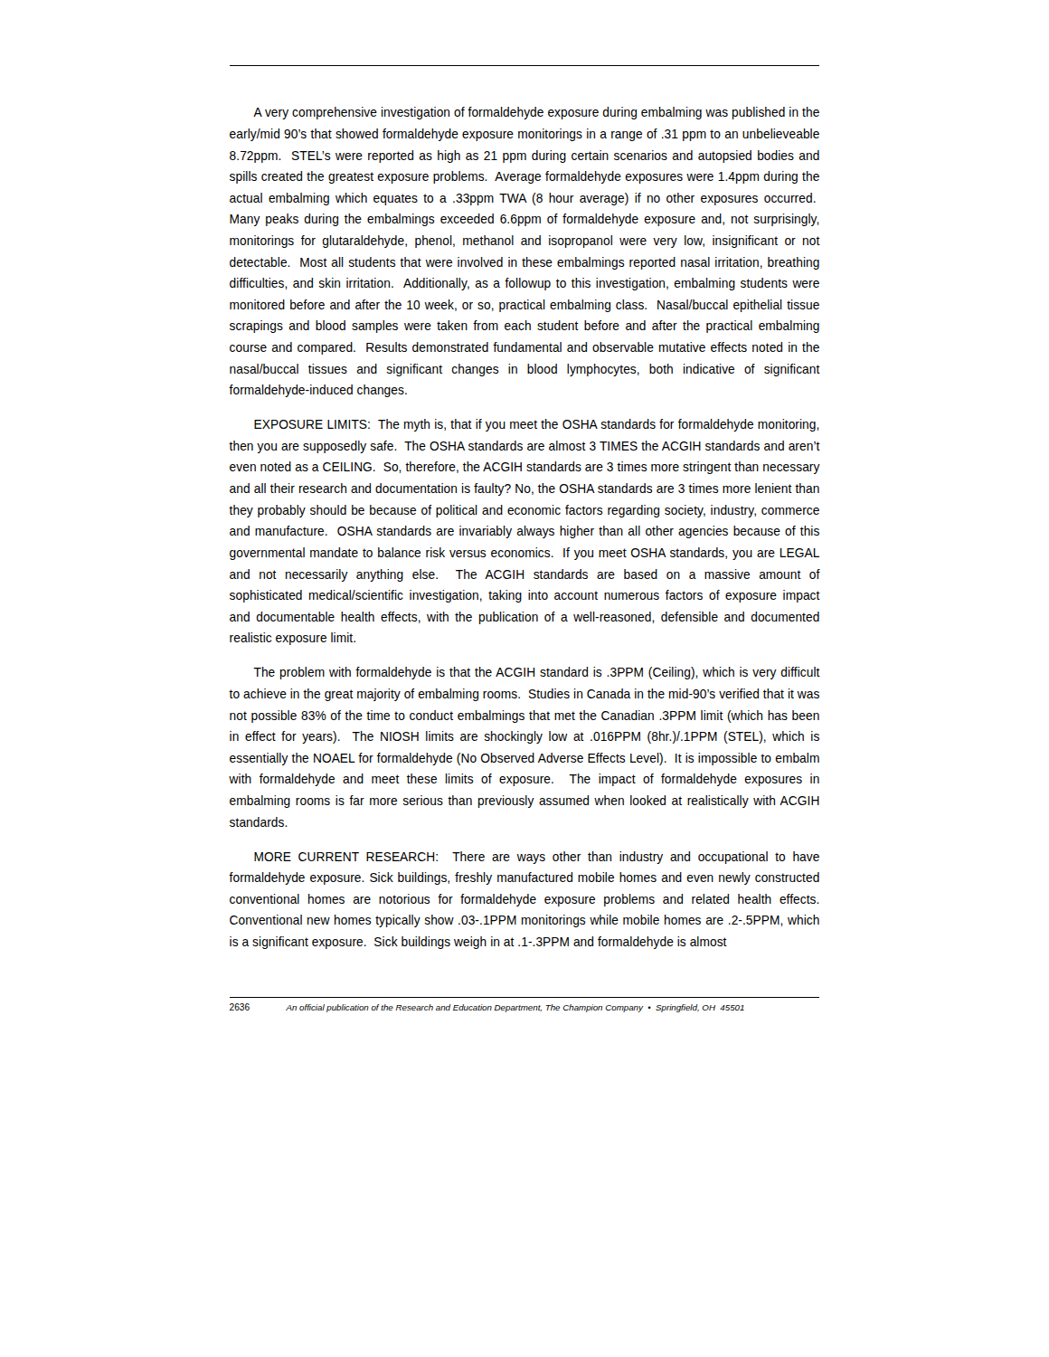A very comprehensive investigation of formaldehyde exposure during embalming was published in the early/mid 90’s that showed formaldehyde exposure monitorings in a range of .31 ppm to an unbelieveable 8.72ppm. STEL’s were reported as high as 21 ppm during certain scenarios and autopsied bodies and spills created the greatest exposure problems. Average formaldehyde exposures were 1.4ppm during the actual embalming which equates to a .33ppm TWA (8 hour average) if no other exposures occurred. Many peaks during the embalmings exceeded 6.6ppm of formaldehyde exposure and, not surprisingly, monitorings for glutaraldehyde, phenol, methanol and isopropanol were very low, insignificant or not detectable. Most all students that were involved in these embalmings reported nasal irritation, breathing difficulties, and skin irritation. Additionally, as a followup to this investigation, embalming students were monitored before and after the 10 week, or so, practical embalming class. Nasal/buccal epithelial tissue scrapings and blood samples were taken from each student before and after the practical embalming course and compared. Results demonstrated fundamental and observable mutative effects noted in the nasal/buccal tissues and significant changes in blood lymphocytes, both indicative of significant formaldehyde-induced changes.
EXPOSURE LIMITS: The myth is, that if you meet the OSHA standards for formaldehyde monitoring, then you are supposedly safe. The OSHA standards are almost 3 TIMES the ACGIH standards and aren’t even noted as a CEILING. So, therefore, the ACGIH standards are 3 times more stringent than necessary and all their research and documentation is faulty? No, the OSHA standards are 3 times more lenient than they probably should be because of political and economic factors regarding society, industry, commerce and manufacture. OSHA standards are invariably always higher than all other agencies because of this governmental mandate to balance risk versus economics. If you meet OSHA standards, you are LEGAL and not necessarily anything else. The ACGIH standards are based on a massive amount of sophisticated medical/scientific investigation, taking into account numerous factors of exposure impact and documentable health effects, with the publication of a well-reasoned, defensible and documented realistic exposure limit.
The problem with formaldehyde is that the ACGIH standard is .3PPM (Ceiling), which is very difficult to achieve in the great majority of embalming rooms. Studies in Canada in the mid-90’s verified that it was not possible 83% of the time to conduct embalmings that met the Canadian .3PPM limit (which has been in effect for years). The NIOSH limits are shockingly low at .016PPM (8hr.)/.1PPM (STEL), which is essentially the NOAEL for formaldehyde (No Observed Adverse Effects Level). It is impossible to embalm with formaldehyde and meet these limits of exposure. The impact of formaldehyde exposures in embalming rooms is far more serious than previously assumed when looked at realistically with ACGIH standards.
MORE CURRENT RESEARCH: There are ways other than industry and occupational to have formaldehyde exposure. Sick buildings, freshly manufactured mobile homes and even newly constructed conventional homes are notorious for formaldehyde exposure problems and related health effects. Conventional new homes typically show .03-.1PPM monitorings while mobile homes are .2-.5PPM, which is a significant exposure. Sick buildings weigh in at .1-.3PPM and formaldehyde is almost
2636
An official publication of the Research and Education Department, The Champion Company • Springfield, OH 45501